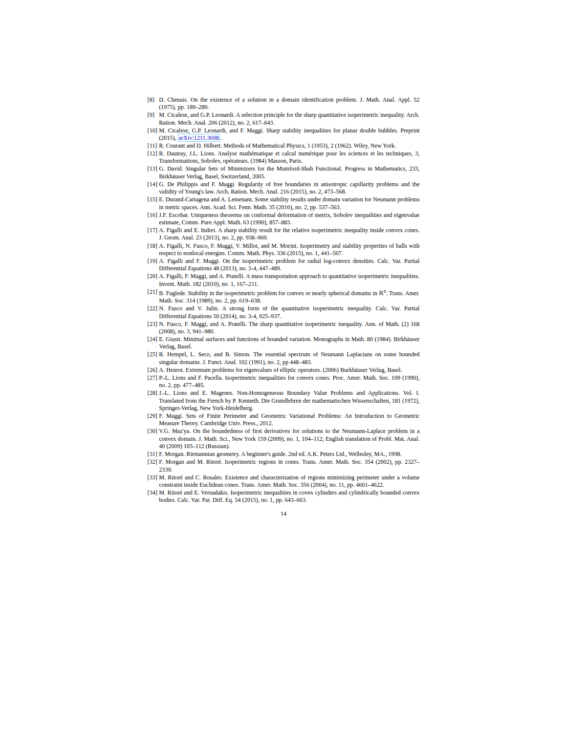[8] D. Chenais. On the existence of a solution in a domain identification problem. J. Math. Anal. Appl. 52 (1975), pp. 189–289.
[9] M. Cicalese, and G.P. Leonardi. A selection principle for the sharp quantitative isoperimetric inequality. Arch. Ration. Mech. Anal. 206 (2012), no. 2, 617–643.
[10] M. Cicalese, G.P. Leonardi, and F. Maggi. Sharp stability inequalities for planar double bubbles. Preprint (2015), arXiv:1211.3698.
[11] R. Courant and D. Hilbert. Methods of Mathematical Physics, 1 (1953), 2 (1962). Wiley, New York.
[12] R. Dautray, J.L. Lions. Analyse mathématique et calcul numérique pour les sciences et les techniques, 3, Transformations, Sobolev, opérateurs. (1984) Masson, Paris.
[13] G. David. Singular Sets of Minimizers for the Mumford-Shah Functional. Progress in Mathematics, 233, Birkhäuser Verlag, Basel, Switzerland, 2005.
[14] G. De Philippis and F. Maggi. Regularity of free boundaries in anisotropic capillarity problems and the validity of Young's law. Arch. Ration. Mech. Anal. 216 (2015), no. 2, 473–568.
[15] E. Durand-Cartagena and A. Lemenant. Some stability results under domain variation for Neumann problems in metric spaces. Ann. Acad. Sci. Fenn. Math. 35 (2010), no. 2, pp. 537–563.
[16] J.F. Escobar. Uniqueness theorems on conformal deformation of metrix, Sobolev inequalities and eigenvalue estimate, Comm. Pure Appl. Math. 63 (1990), 857–883.
[17] A. Figalli and E. Indrei. A sharp stability result for the relative isoperimetric inequality inside convex cones. J. Geom. Anal. 23 (2013), no. 2, pp. 938–969.
[18] A. Figalli, N. Fusco, F. Maggi, V. Millot, and M. Morini. Isoperimetry and stability properties of balls with respect to nonlocal energies. Comm. Math. Phys. 336 (2015), no. 1, 441–507.
[19] A. Figalli and F. Maggi. On the isoperimetric problem for radial log-convex densities. Calc. Var. Partial Differential Equations 48 (2013), no. 3-4, 447–489.
[20] A. Figalli, F. Maggi, and A. Pratelli. A mass transportation approach to quantitative isoperimetric inequalities. Invent. Math. 182 (2010), no. 1, 167–211.
[21] B. Fuglede. Stability in the isoperimetric problem for convex or nearly spherical domains in ℝn. Trans. Amer. Math. Soc. 314 (1989), no. 2, pp. 619–638.
[22] N. Fusco and V. Julin. A strong form of the quantitative isoperimetric inequality. Calc. Var. Partial Differential Equations 50 (2014), no. 3-4, 925–937.
[23] N. Fusco, F. Maggi, and A. Pratelli. The sharp quantitative isoperimetric inequality. Ann. of Math. (2) 168 (2008), no. 3, 941–980.
[24] E. Giusti. Minimal surfaces and functions of bounded variation. Monographs in Math. 80 (1984). Birkhäuser Verlag, Basel.
[25] R. Hempel, L. Seco, and B. Simon. The essential spectrum of Neumann Laplacians on some bounded singular domains. J. Funct. Anal. 102 (1991), no. 2, pp 448–483.
[26] A. Henrot. Extremum problems for eigenvalues of elliptic operators. (2006) Burkhäuser Verlag, Basel.
[27] P.-L. Lions and F. Pacella. Isoperimetric inequalities for convex cones. Proc. Amer. Math. Soc. 109 (1990), no. 2, pp. 477–485.
[28] J.-L. Lions and E. Magenes. Non-Homogeneous Boundary Value Problems and Applications. Vol. I. Translated from the French by P. Kenneth. Die Grundlehren der mathematischen Wissenschaften, 181 (1972), Springer-Verlag, New York-Heidelberg.
[29] F. Maggi. Sets of Finite Perimeter and Geometric Variational Problems: An Introduction to Geometric Measure Theory. Cambridge Univ. Press., 2012.
[30] V.G. Maz'ya. On the boundedness of first derivatives for solutions to the Neumann-Laplace problem in a convex domain. J. Math. Sci., New York 159 (2009), no. 1, 104–112; English translation of Probl. Mat. Anal. 40 (2009) 105–112 (Russian).
[31] F. Morgan. Riemannian geometry. A beginner's guide. 2nd ed. A.K. Peters Ltd., Wellesley, MA., 1998.
[32] F. Morgan and M. Ritoré. Isoperimetric regions in cones. Trans. Amer. Math. Soc. 354 (2002), pp. 2327–2339.
[33] M. Ritoré and C. Rosales. Existence and characterization of regions minimizing perimeter under a volume constraint inside Euclidean cones. Trans. Amer. Math. Soc. 356 (2004), no. 11, pp. 4601–4622.
[34] M. Ritoré and E. Vernadakis. Isoperimetric inequalities in covex cylinders and cylindrically bounded convex bodies. Calc. Var. Par. Diff. Eq. 54 (2015), no. 1, pp. 643–663.
14